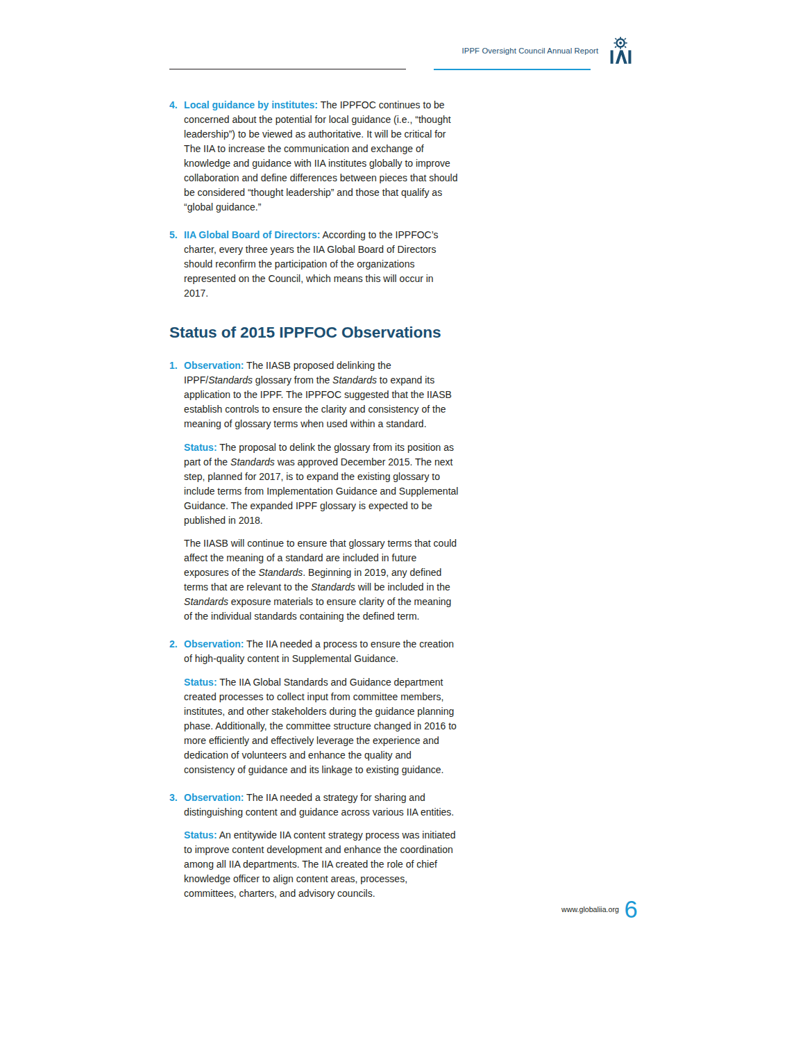IPPF Oversight Council Annual Report
4.
Local guidance by institutes: The IPPFOC continues to be concerned about the potential for local guidance (i.e., “thought leadership”) to be viewed as authoritative. It will be critical for The IIA to increase the communication and exchange of knowledge and guidance with IIA institutes globally to improve collaboration and define differences between pieces that should be considered “thought leadership” and those that qualify as “global guidance.”
5.
IIA Global Board of Directors: According to the IPPFOC’s charter, every three years the IIA Global Board of Directors should reconfirm the participation of the organizations represented on the Council, which means this will occur in 2017.
Status of 2015 IPPFOC Observations
1.
Observation: The IIASB proposed delinking the IPPF/Standards glossary from the Standards to expand its application to the IPPF. The IPPFOC suggested that the IIASB establish controls to ensure the clarity and consistency of the meaning of glossary terms when used within a standard.
Status: The proposal to delink the glossary from its position as part of the Standards was approved December 2015. The next step, planned for 2017, is to expand the existing glossary to include terms from Implementation Guidance and Supplemental Guidance. The expanded IPPF glossary is expected to be published in 2018.
The IIASB will continue to ensure that glossary terms that could affect the meaning of a standard are included in future exposures of the Standards. Beginning in 2019, any defined terms that are relevant to the Standards will be included in the Standards exposure materials to ensure clarity of the meaning of the individual standards containing the defined term.
2.
Observation: The IIA needed a process to ensure the creation of high-quality content in Supplemental Guidance.
Status: The IIA Global Standards and Guidance department created processes to collect input from committee members, institutes, and other stakeholders during the guidance planning phase. Additionally, the committee structure changed in 2016 to more efficiently and effectively leverage the experience and dedication of volunteers and enhance the quality and consistency of guidance and its linkage to existing guidance.
3.
Observation: The IIA needed a strategy for sharing and distinguishing content and guidance across various IIA entities.
Status: An entitywide IIA content strategy process was initiated to improve content development and enhance the coordination among all IIA departments. The IIA created the role of chief knowledge officer to align content areas, processes, committees, charters, and advisory councils.
www.globaliia.org 6